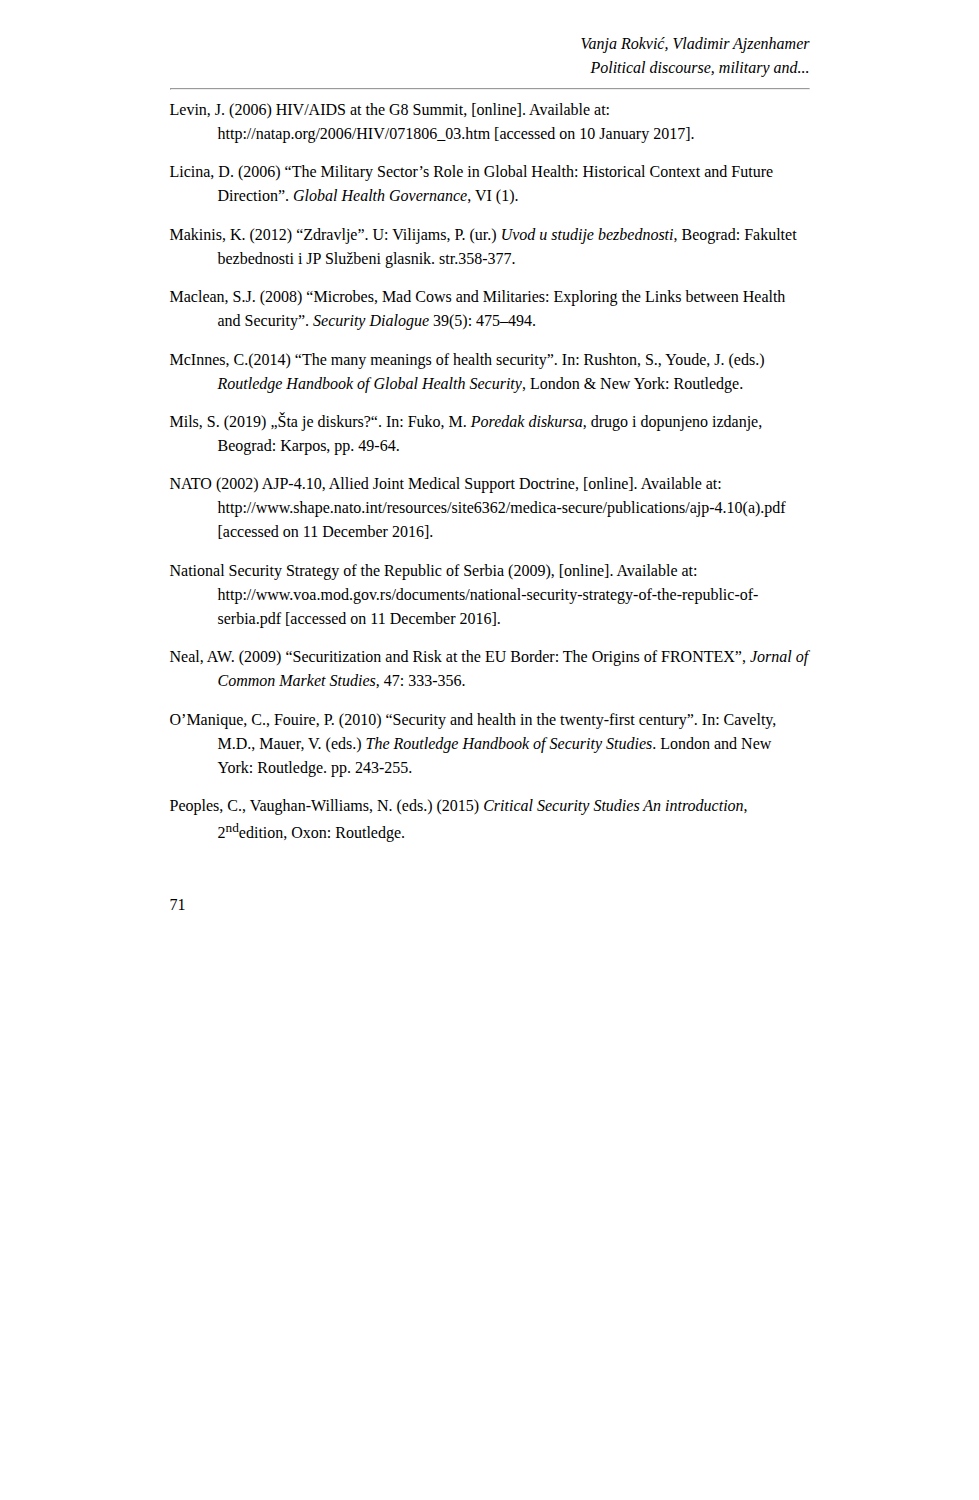Vanja Rokvić, Vladimir Ajzenhamer
Political discourse, military and...
Levin, J. (2006) HIV/AIDS at the G8 Summit, [online]. Available at: http://natap.org/2006/HIV/071806_03.htm [accessed on 10 January 2017].
Licina, D. (2006) “The Military Sector’s Role in Global Health: Historical Context and Future Direction”. Global Health Governance, VI (1).
Makinis, K. (2012) “Zdravlje”. U: Vilijams, P. (ur.) Uvod u studije bezbednosti, Beograd: Fakultet bezbednosti i JP Službeni glasnik. str.358-377.
Maclean, S.J. (2008) “Microbes, Mad Cows and Militaries: Exploring the Links between Health and Security”. Security Dialogue 39(5): 475–494.
McInnes, C.(2014) “The many meanings of health security”. In: Rushton, S., Youde, J. (eds.) Routledge Handbook of Global Health Security, London & New York: Routledge.
Mils, S. (2019) „Šta je diskurs?“. In: Fuko, M. Poredak diskursa, drugo i dopunjeno izdanje, Beograd: Karpos, pp. 49-64.
NATO (2002) AJP-4.10, Allied Joint Medical Support Doctrine, [online]. Available at: http://www.shape.nato.int/resources/site6362/medica-secure/publications/ajp-4.10(a).pdf [accessed on 11 December 2016].
National Security Strategy of the Republic of Serbia (2009), [online]. Available at: http://www.voa.mod.gov.rs/documents/national-security-strategy-of-the-republic-of-serbia.pdf [accessed on 11 December 2016].
Neal, AW. (2009) “Securitization and Risk at the EU Border: The Origins of FRONTEX”, Jornal of Common Market Studies, 47: 333-356.
O’Manique, C., Fouire, P. (2010) “Security and health in the twenty-first century”. In: Cavelty, M.D., Mauer, V. (eds.) The Routledge Handbook of Security Studies. London and New York: Routledge. pp. 243-255.
Peoples, C., Vaughan-Williams, N. (eds.) (2015) Critical Security Studies An introduction, 2ndedition, Oxon: Routledge.
71